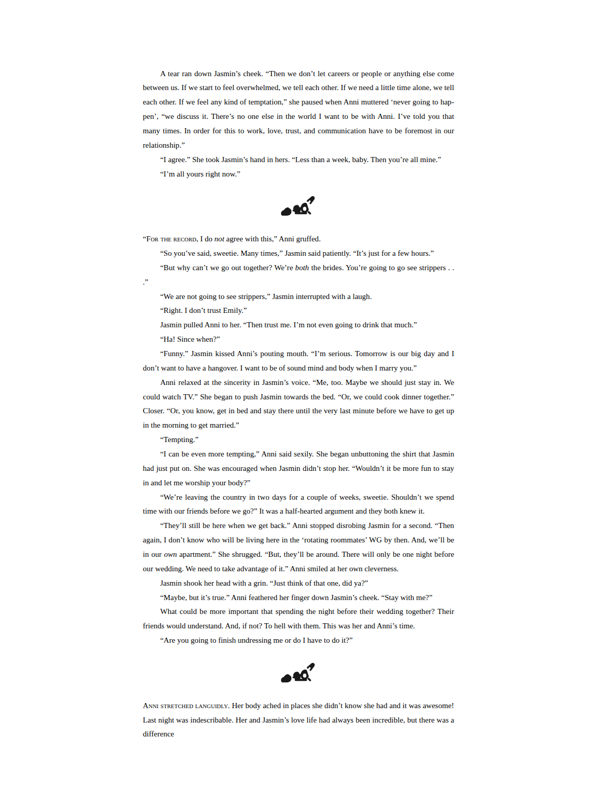A tear ran down Jasmin’s cheek. “Then we don’t let careers or people or anything else come between us. If we start to feel overwhelmed, we tell each other. If we need a little time alone, we tell each other. If we feel any kind of temptation,” she paused when Anni muttered ‘never going to happen’, “we discuss it. There’s no one else in the world I want to be with Anni. I’ve told you that many times. In order for this to work, love, trust, and communication have to be foremost in our relationship.”
“I agree.” She took Jasmin’s hand in hers. “Less than a week, baby. Then you’re all mine.”
“I’m all yours right now.”
“For the record, I do not agree with this,” Anni gruffed.
“So you’ve said, sweetie. Many times,” Jasmin said patiently. “It’s just for a few hours.”
“But why can’t we go out together? We’re both the brides. You’re going to go see strippers . . .”
“We are not going to see strippers,” Jasmin interrupted with a laugh.
“Right. I don’t trust Emily.”
Jasmin pulled Anni to her. “Then trust me. I’m not even going to drink that much.”
“Ha! Since when?”
“Funny.” Jasmin kissed Anni’s pouting mouth. “I’m serious. Tomorrow is our big day and I don’t want to have a hangover. I want to be of sound mind and body when I marry you.”
Anni relaxed at the sincerity in Jasmin’s voice. “Me, too. Maybe we should just stay in. We could watch TV.” She began to push Jasmin towards the bed. “Or, we could cook dinner together.” Closer. “Or, you know, get in bed and stay there until the very last minute before we have to get up in the morning to get married.”
“Tempting.”
“I can be even more tempting,” Anni said sexily. She began unbuttoning the shirt that Jasmin had just put on. She was encouraged when Jasmin didn’t stop her. “Wouldn’t it be more fun to stay in and let me worship your body?”
“We’re leaving the country in two days for a couple of weeks, sweetie. Shouldn’t we spend time with our friends before we go?” It was a half-hearted argument and they both knew it.
“They’ll still be here when we get back.” Anni stopped disrobing Jasmin for a second. “Then again, I don’t know who will be living here in the ‘rotating roommates’ WG by then. And, we’ll be in our own apartment.” She shrugged. “But, they’ll be around. There will only be one night before our wedding. We need to take advantage of it.” Anni smiled at her own cleverness.
Jasmin shook her head with a grin. “Just think of that one, did ya?”
“Maybe, but it’s true.” Anni feathered her finger down Jasmin’s cheek. “Stay with me?”
What could be more important that spending the night before their wedding together? Their friends would understand. And, if not? To hell with them. This was her and Anni’s time.
“Are you going to finish undressing me or do I have to do it?”
Anni stretched languidly. Her body ached in places she didn’t know she had and it was awesome! Last night was indescribable. Her and Jasmin’s love life had always been incredible, but there was a difference